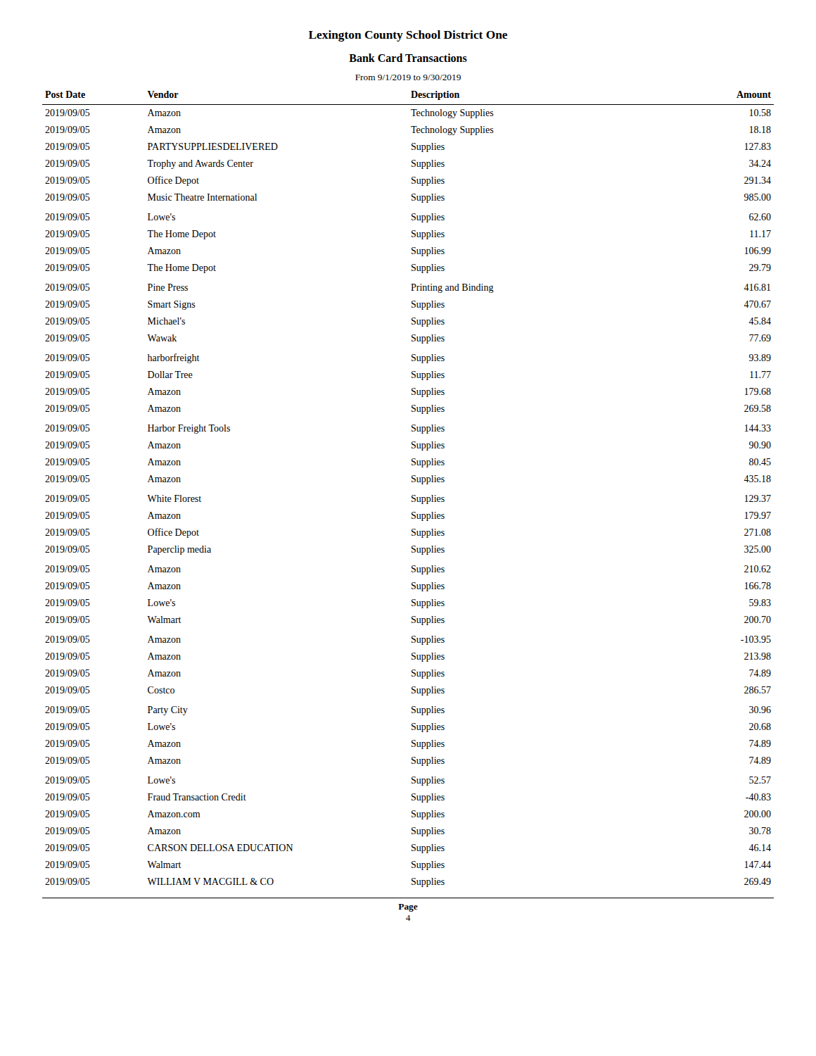Lexington County School District One
Bank Card Transactions
From 9/1/2019 to 9/30/2019
| Post Date | Vendor | Description | Amount |
| --- | --- | --- | --- |
| 2019/09/05 | Amazon | Technology Supplies | 10.58 |
| 2019/09/05 | Amazon | Technology Supplies | 18.18 |
| 2019/09/05 | PARTYSUPPLIESDELIVERED | Supplies | 127.83 |
| 2019/09/05 | Trophy and Awards Center | Supplies | 34.24 |
| 2019/09/05 | Office Depot | Supplies | 291.34 |
| 2019/09/05 | Music Theatre International | Supplies | 985.00 |
| 2019/09/05 | Lowe's | Supplies | 62.60 |
| 2019/09/05 | The Home Depot | Supplies | 11.17 |
| 2019/09/05 | Amazon | Supplies | 106.99 |
| 2019/09/05 | The Home Depot | Supplies | 29.79 |
| 2019/09/05 | Pine Press | Printing and Binding | 416.81 |
| 2019/09/05 | Smart Signs | Supplies | 470.67 |
| 2019/09/05 | Michael's | Supplies | 45.84 |
| 2019/09/05 | Wawak | Supplies | 77.69 |
| 2019/09/05 | harborfreight | Supplies | 93.89 |
| 2019/09/05 | Dollar Tree | Supplies | 11.77 |
| 2019/09/05 | Amazon | Supplies | 179.68 |
| 2019/09/05 | Amazon | Supplies | 269.58 |
| 2019/09/05 | Harbor Freight Tools | Supplies | 144.33 |
| 2019/09/05 | Amazon | Supplies | 90.90 |
| 2019/09/05 | Amazon | Supplies | 80.45 |
| 2019/09/05 | Amazon | Supplies | 435.18 |
| 2019/09/05 | White Florest | Supplies | 129.37 |
| 2019/09/05 | Amazon | Supplies | 179.97 |
| 2019/09/05 | Office Depot | Supplies | 271.08 |
| 2019/09/05 | Paperclip media | Supplies | 325.00 |
| 2019/09/05 | Amazon | Supplies | 210.62 |
| 2019/09/05 | Amazon | Supplies | 166.78 |
| 2019/09/05 | Lowe's | Supplies | 59.83 |
| 2019/09/05 | Walmart | Supplies | 200.70 |
| 2019/09/05 | Amazon | Supplies | -103.95 |
| 2019/09/05 | Amazon | Supplies | 213.98 |
| 2019/09/05 | Amazon | Supplies | 74.89 |
| 2019/09/05 | Costco | Supplies | 286.57 |
| 2019/09/05 | Party City | Supplies | 30.96 |
| 2019/09/05 | Lowe's | Supplies | 20.68 |
| 2019/09/05 | Amazon | Supplies | 74.89 |
| 2019/09/05 | Amazon | Supplies | 74.89 |
| 2019/09/05 | Lowe's | Supplies | 52.57 |
| 2019/09/05 | Fraud Transaction Credit | Supplies | -40.83 |
| 2019/09/05 | Amazon.com | Supplies | 200.00 |
| 2019/09/05 | Amazon | Supplies | 30.78 |
| 2019/09/05 | CARSON DELLOSA EDUCATION | Supplies | 46.14 |
| 2019/09/05 | Walmart | Supplies | 147.44 |
| 2019/09/05 | WILLIAM V MACGILL & CO | Supplies | 269.49 |
Page
4